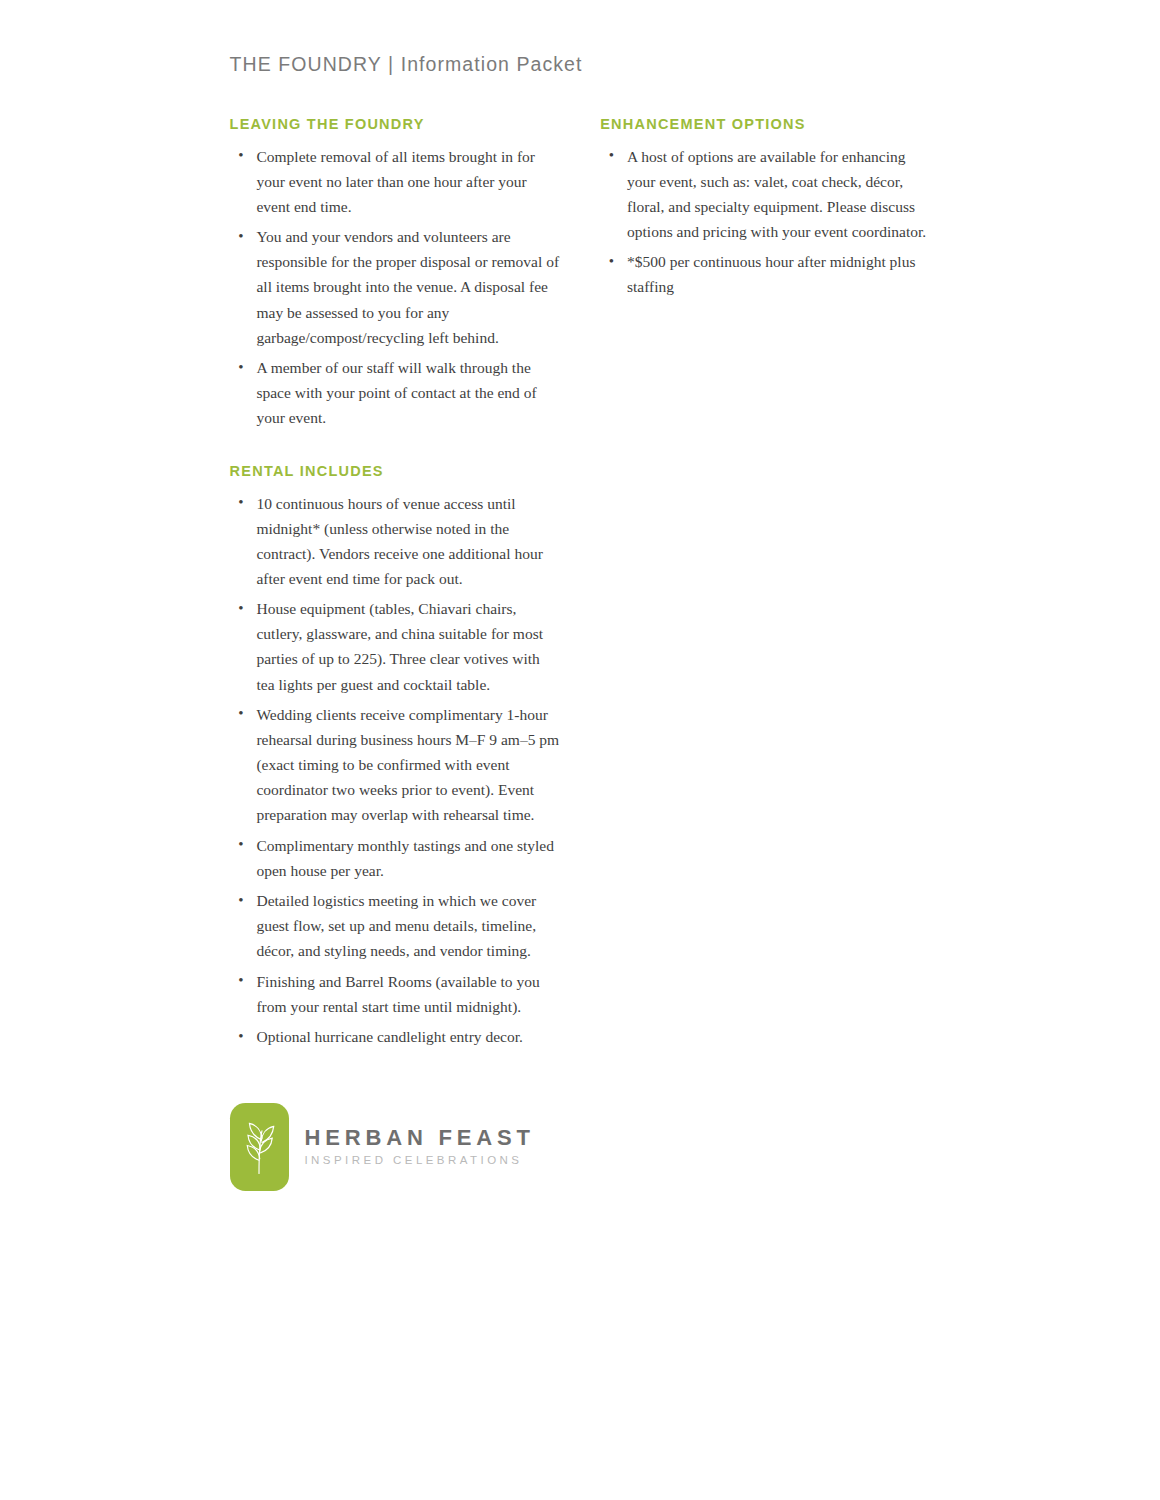THE FOUNDRY | Information Packet
Leaving the Foundry
Complete removal of all items brought in for your event no later than one hour after your event end time.
You and your vendors and volunteers are responsible for the proper disposal or removal of all items brought into the venue. A disposal fee may be assessed to you for any garbage/compost/recycling left behind.
A member of our staff will walk through the space with your point of contact at the end of your event.
Rental Includes
10 continuous hours of venue access until midnight* (unless otherwise noted in the contract). Vendors receive one additional hour after event end time for pack out.
House equipment (tables, Chiavari chairs, cutlery, glassware, and china suitable for most parties of up to 225). Three clear votives with tea lights per guest and cocktail table.
Wedding clients receive complimentary 1-hour rehearsal during business hours M–F 9 am–5 pm (exact timing to be confirmed with event coordinator two weeks prior to event). Event preparation may overlap with rehearsal time.
Complimentary monthly tastings and one styled open house per year.
Detailed logistics meeting in which we cover guest flow, set up and menu details, timeline, décor, and styling needs, and vendor timing.
Finishing and Barrel Rooms (available to you from your rental start time until midnight).
Optional hurricane candlelight entry decor.
Enhancement Options
A host of options are available for enhancing your event, such as: valet, coat check, décor, floral, and specialty equipment. Please discuss options and pricing with your event coordinator.
*$500 per continuous hour after midnight plus staffing
HERBAN FEAST INSPIRED CELEBRATIONS